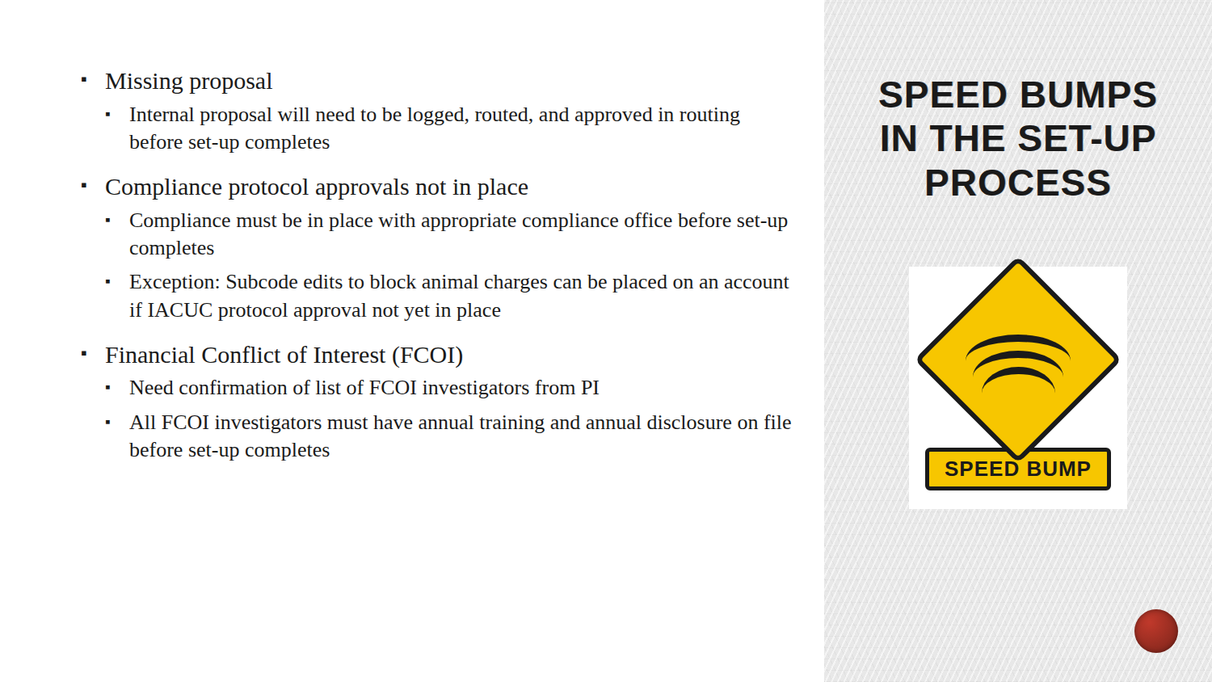Missing proposal
Internal proposal will need to be logged, routed, and approved in routing before set-up completes
Compliance protocol approvals not in place
Compliance must be in place with appropriate compliance office before set-up completes
Exception: Subcode edits to block animal charges can be placed on an account if IACUC protocol approval not yet in place
Financial Conflict of Interest (FCOI)
Need confirmation of list of FCOI investigators from PI
All FCOI investigators must have annual training and annual disclosure on file before set-up completes
Speed Bumps
in the Set-Up
Process
SPEED BUMP